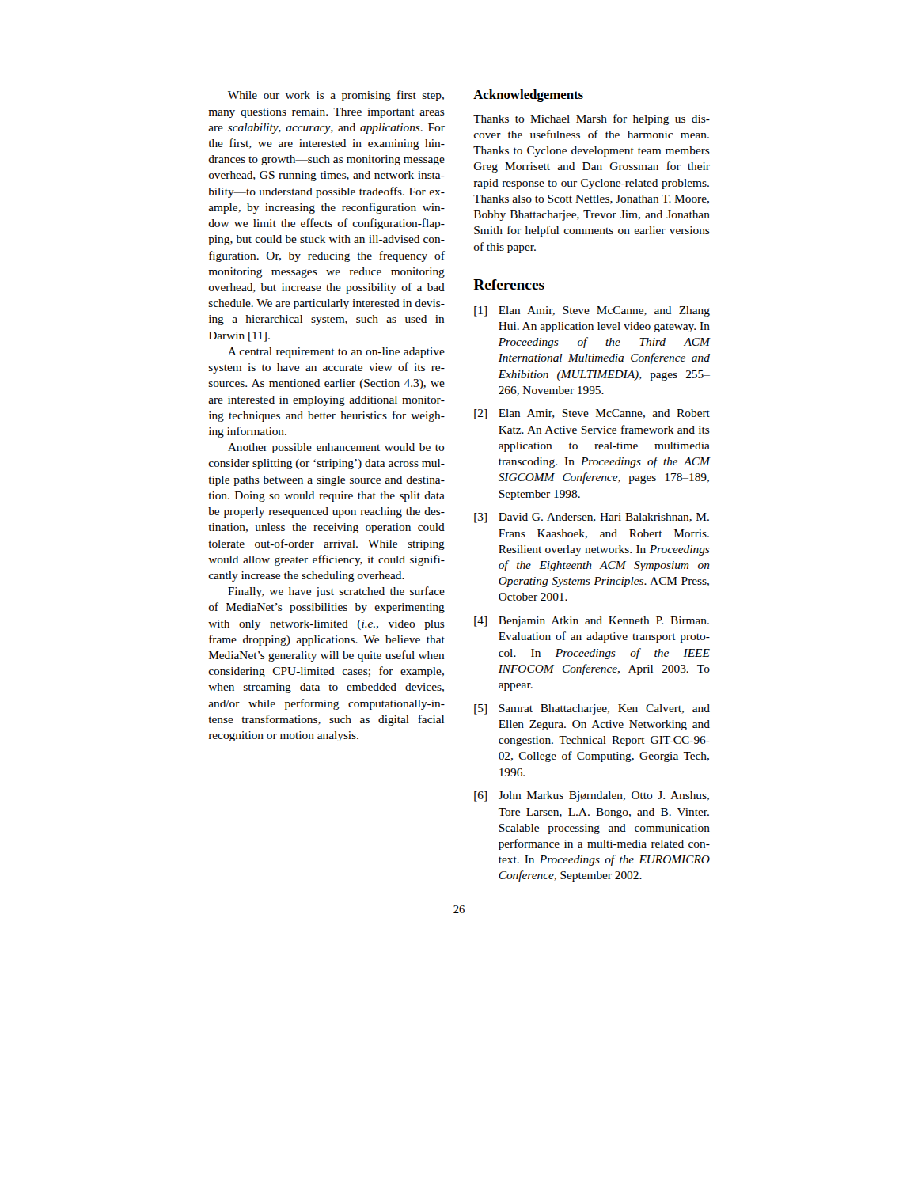While our work is a promising first step, many questions remain. Three important areas are scalability, accuracy, and applications. For the first, we are interested in examining hindrances to growth—such as monitoring message overhead, GS running times, and network instability—to understand possible tradeoffs. For example, by increasing the reconfiguration window we limit the effects of configuration-flapping, but could be stuck with an ill-advised configuration. Or, by reducing the frequency of monitoring messages we reduce monitoring overhead, but increase the possibility of a bad schedule. We are particularly interested in devising a hierarchical system, such as used in Darwin [11].
A central requirement to an on-line adaptive system is to have an accurate view of its resources. As mentioned earlier (Section 4.3), we are interested in employing additional monitoring techniques and better heuristics for weighing information.
Another possible enhancement would be to consider splitting (or ‘striping’) data across multiple paths between a single source and destination. Doing so would require that the split data be properly resequenced upon reaching the destination, unless the receiving operation could tolerate out-of-order arrival. While striping would allow greater efficiency, it could significantly increase the scheduling overhead.
Finally, we have just scratched the surface of MediaNet’s possibilities by experimenting with only network-limited (i.e., video plus frame dropping) applications. We believe that MediaNet’s generality will be quite useful when considering CPU-limited cases; for example, when streaming data to embedded devices, and/or while performing computationally-intense transformations, such as digital facial recognition or motion analysis.
Acknowledgements
Thanks to Michael Marsh for helping us discover the usefulness of the harmonic mean. Thanks to Cyclone development team members Greg Morrisett and Dan Grossman for their rapid response to our Cyclone-related problems. Thanks also to Scott Nettles, Jonathan T. Moore, Bobby Bhattacharjee, Trevor Jim, and Jonathan Smith for helpful comments on earlier versions of this paper.
References
Elan Amir, Steve McCanne, and Zhang Hui. An application level video gateway. In Proceedings of the Third ACM International Multimedia Conference and Exhibition (MULTIMEDIA), pages 255–266, November 1995.
Elan Amir, Steve McCanne, and Robert Katz. An Active Service framework and its application to real-time multimedia transcoding. In Proceedings of the ACM SIGCOMM Conference, pages 178–189, September 1998.
David G. Andersen, Hari Balakrishnan, M. Frans Kaashoek, and Robert Morris. Resilient overlay networks. In Proceedings of the Eighteenth ACM Symposium on Operating Systems Principles. ACM Press, October 2001.
Benjamin Atkin and Kenneth P. Birman. Evaluation of an adaptive transport protocol. In Proceedings of the IEEE INFOCOM Conference, April 2003. To appear.
Samrat Bhattacharjee, Ken Calvert, and Ellen Zegura. On Active Networking and congestion. Technical Report GIT-CC-96-02, College of Computing, Georgia Tech, 1996.
John Markus Bjørndalen, Otto J. Anshus, Tore Larsen, L.A. Bongo, and B. Vinter. Scalable processing and communication performance in a multi-media related context. In Proceedings of the EUROMICRO Conference, September 2002.
26